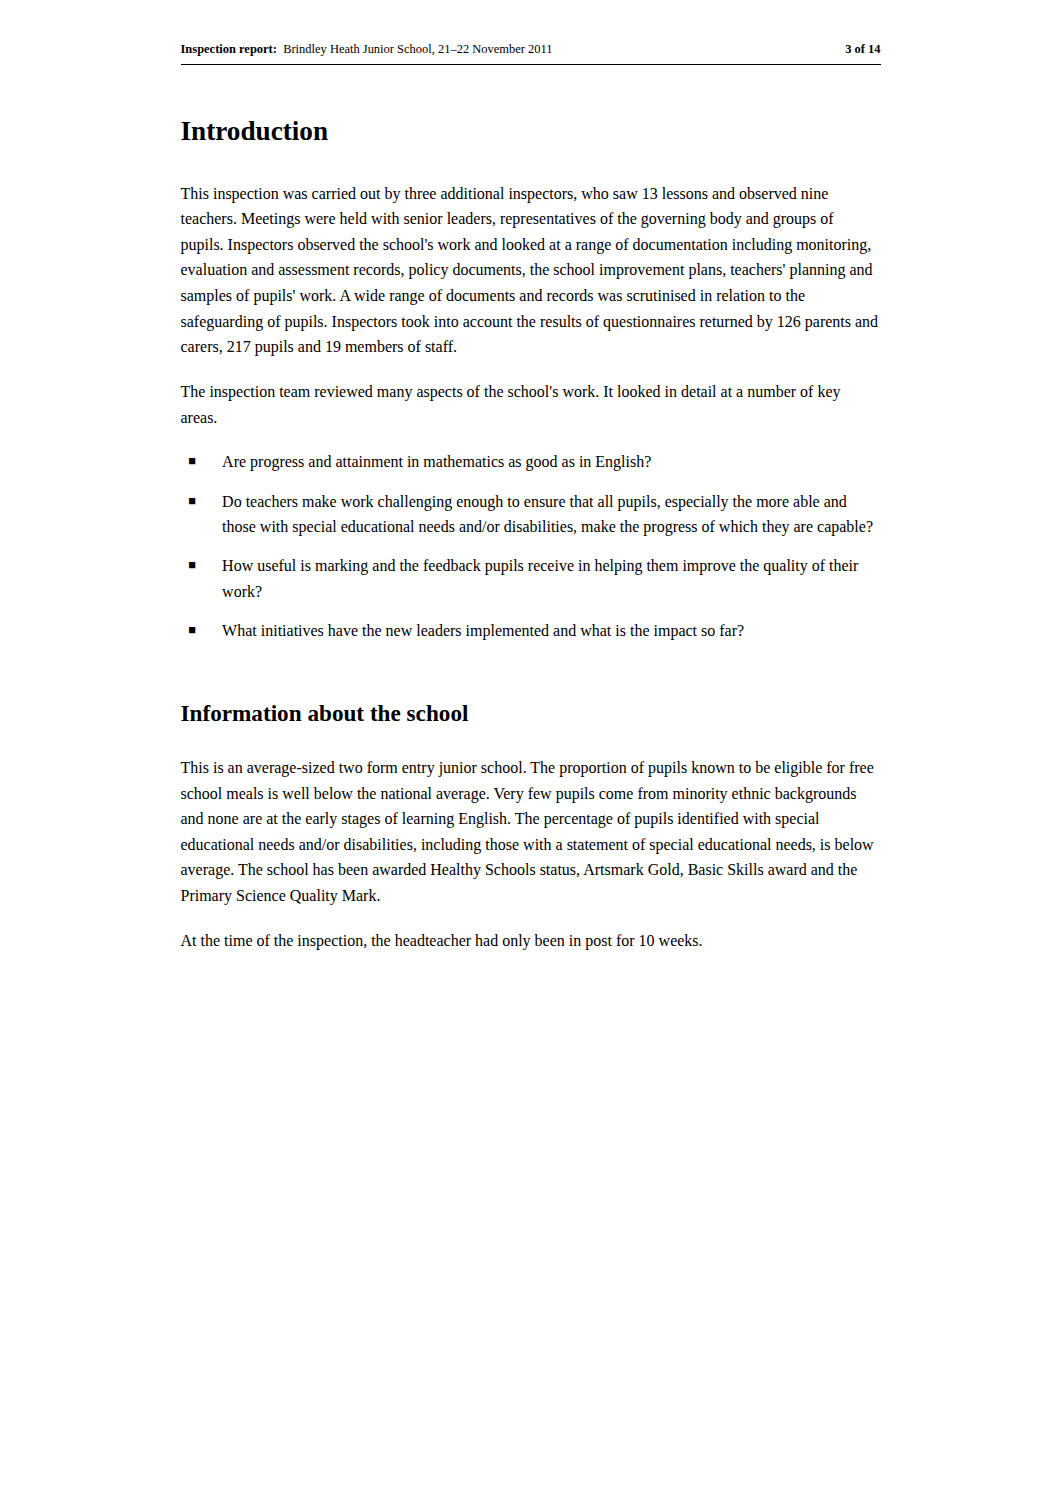Inspection report: Brindley Heath Junior School, 21–22 November 2011 3 of 14
Introduction
This inspection was carried out by three additional inspectors, who saw 13 lessons and observed nine teachers. Meetings were held with senior leaders, representatives of the governing body and groups of pupils. Inspectors observed the school's work and looked at a range of documentation including monitoring, evaluation and assessment records, policy documents, the school improvement plans, teachers' planning and samples of pupils' work. A wide range of documents and records was scrutinised in relation to the safeguarding of pupils. Inspectors took into account the results of questionnaires returned by 126 parents and carers, 217 pupils and 19 members of staff.
The inspection team reviewed many aspects of the school's work. It looked in detail at a number of key areas.
Are progress and attainment in mathematics as good as in English?
Do teachers make work challenging enough to ensure that all pupils, especially the more able and those with special educational needs and/or disabilities, make the progress of which they are capable?
How useful is marking and the feedback pupils receive in helping them improve the quality of their work?
What initiatives have the new leaders implemented and what is the impact so far?
Information about the school
This is an average-sized two form entry junior school. The proportion of pupils known to be eligible for free school meals is well below the national average. Very few pupils come from minority ethnic backgrounds and none are at the early stages of learning English. The percentage of pupils identified with special educational needs and/or disabilities, including those with a statement of special educational needs, is below average. The school has been awarded Healthy Schools status, Artsmark Gold, Basic Skills award and the Primary Science Quality Mark.
At the time of the inspection, the headteacher had only been in post for 10 weeks.